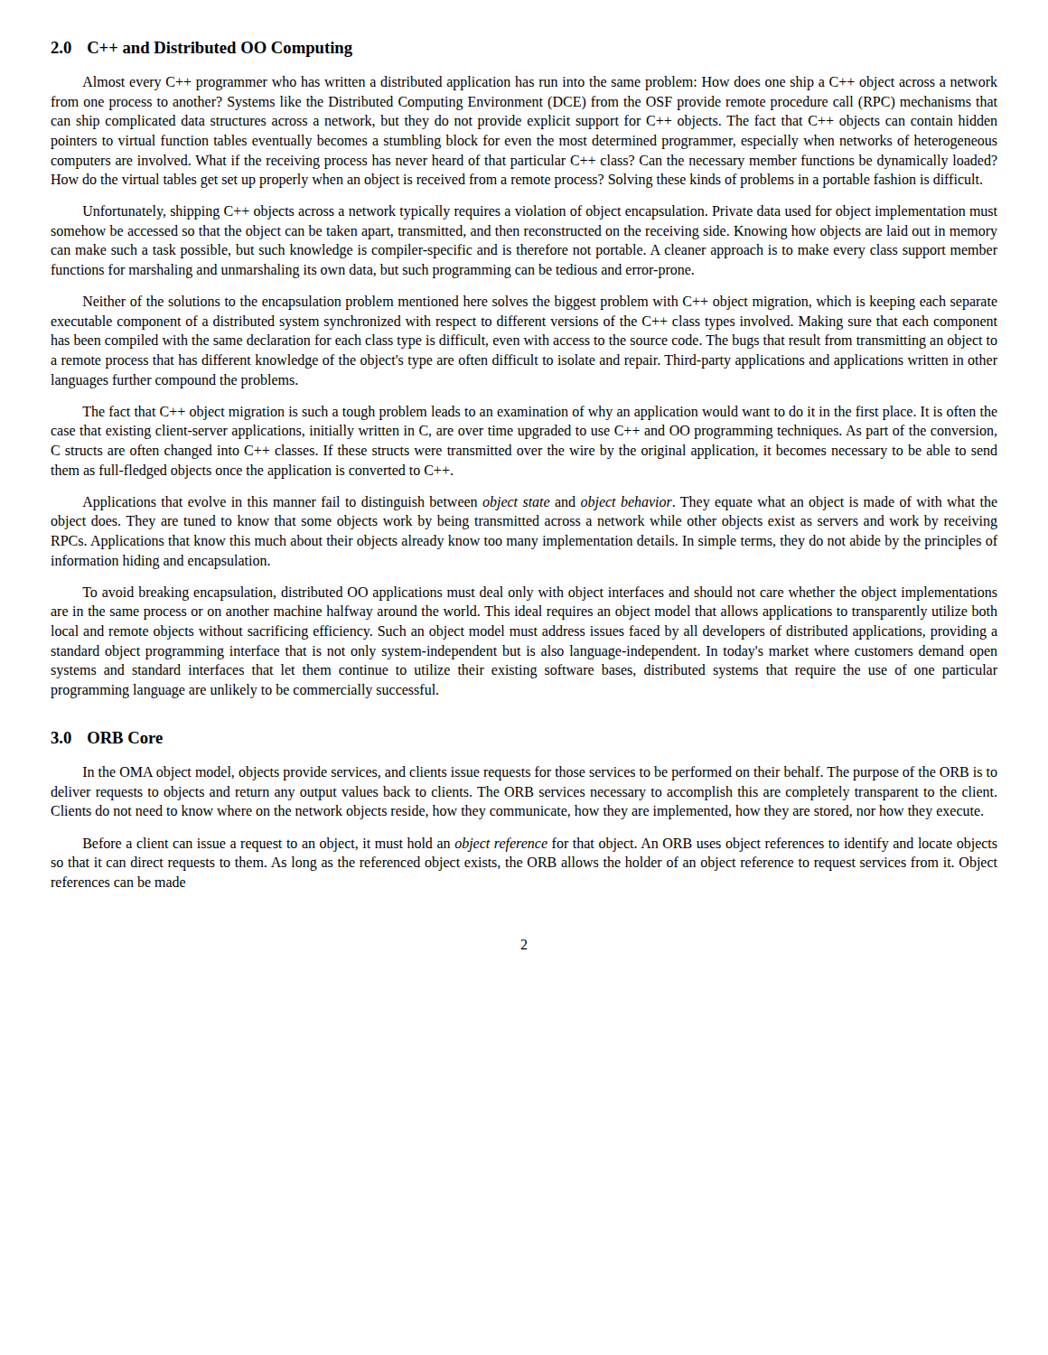2.0 C++ and Distributed OO Computing
Almost every C++ programmer who has written a distributed application has run into the same problem: How does one ship a C++ object across a network from one process to another? Systems like the Distributed Computing Environment (DCE) from the OSF provide remote procedure call (RPC) mechanisms that can ship complicated data structures across a network, but they do not provide explicit support for C++ objects. The fact that C++ objects can contain hidden pointers to virtual function tables eventually becomes a stumbling block for even the most determined programmer, especially when networks of heterogeneous computers are involved. What if the receiving process has never heard of that particular C++ class? Can the necessary member functions be dynamically loaded? How do the virtual tables get set up properly when an object is received from a remote process? Solving these kinds of problems in a portable fashion is difficult.
Unfortunately, shipping C++ objects across a network typically requires a violation of object encapsulation. Private data used for object implementation must somehow be accessed so that the object can be taken apart, transmitted, and then reconstructed on the receiving side. Knowing how objects are laid out in memory can make such a task possible, but such knowledge is compiler-specific and is therefore not portable. A cleaner approach is to make every class support member functions for marshaling and unmarshaling its own data, but such programming can be tedious and error-prone.
Neither of the solutions to the encapsulation problem mentioned here solves the biggest problem with C++ object migration, which is keeping each separate executable component of a distributed system synchronized with respect to different versions of the C++ class types involved. Making sure that each component has been compiled with the same declaration for each class type is difficult, even with access to the source code. The bugs that result from transmitting an object to a remote process that has different knowledge of the object's type are often difficult to isolate and repair. Third-party applications and applications written in other languages further compound the problems.
The fact that C++ object migration is such a tough problem leads to an examination of why an application would want to do it in the first place. It is often the case that existing client-server applications, initially written in C, are over time upgraded to use C++ and OO programming techniques. As part of the conversion, C structs are often changed into C++ classes. If these structs were transmitted over the wire by the original application, it becomes necessary to be able to send them as full-fledged objects once the application is converted to C++.
Applications that evolve in this manner fail to distinguish between object state and object behavior. They equate what an object is made of with what the object does. They are tuned to know that some objects work by being transmitted across a network while other objects exist as servers and work by receiving RPCs. Applications that know this much about their objects already know too many implementation details. In simple terms, they do not abide by the principles of information hiding and encapsulation.
To avoid breaking encapsulation, distributed OO applications must deal only with object interfaces and should not care whether the object implementations are in the same process or on another machine halfway around the world. This ideal requires an object model that allows applications to transparently utilize both local and remote objects without sacrificing efficiency. Such an object model must address issues faced by all developers of distributed applications, providing a standard object programming interface that is not only system-independent but is also language-independent. In today's market where customers demand open systems and standard interfaces that let them continue to utilize their existing software bases, distributed systems that require the use of one particular programming language are unlikely to be commercially successful.
3.0 ORB Core
In the OMA object model, objects provide services, and clients issue requests for those services to be performed on their behalf. The purpose of the ORB is to deliver requests to objects and return any output values back to clients. The ORB services necessary to accomplish this are completely transparent to the client. Clients do not need to know where on the network objects reside, how they communicate, how they are implemented, how they are stored, nor how they execute.
Before a client can issue a request to an object, it must hold an object reference for that object. An ORB uses object references to identify and locate objects so that it can direct requests to them. As long as the referenced object exists, the ORB allows the holder of an object reference to request services from it. Object references can be made
2